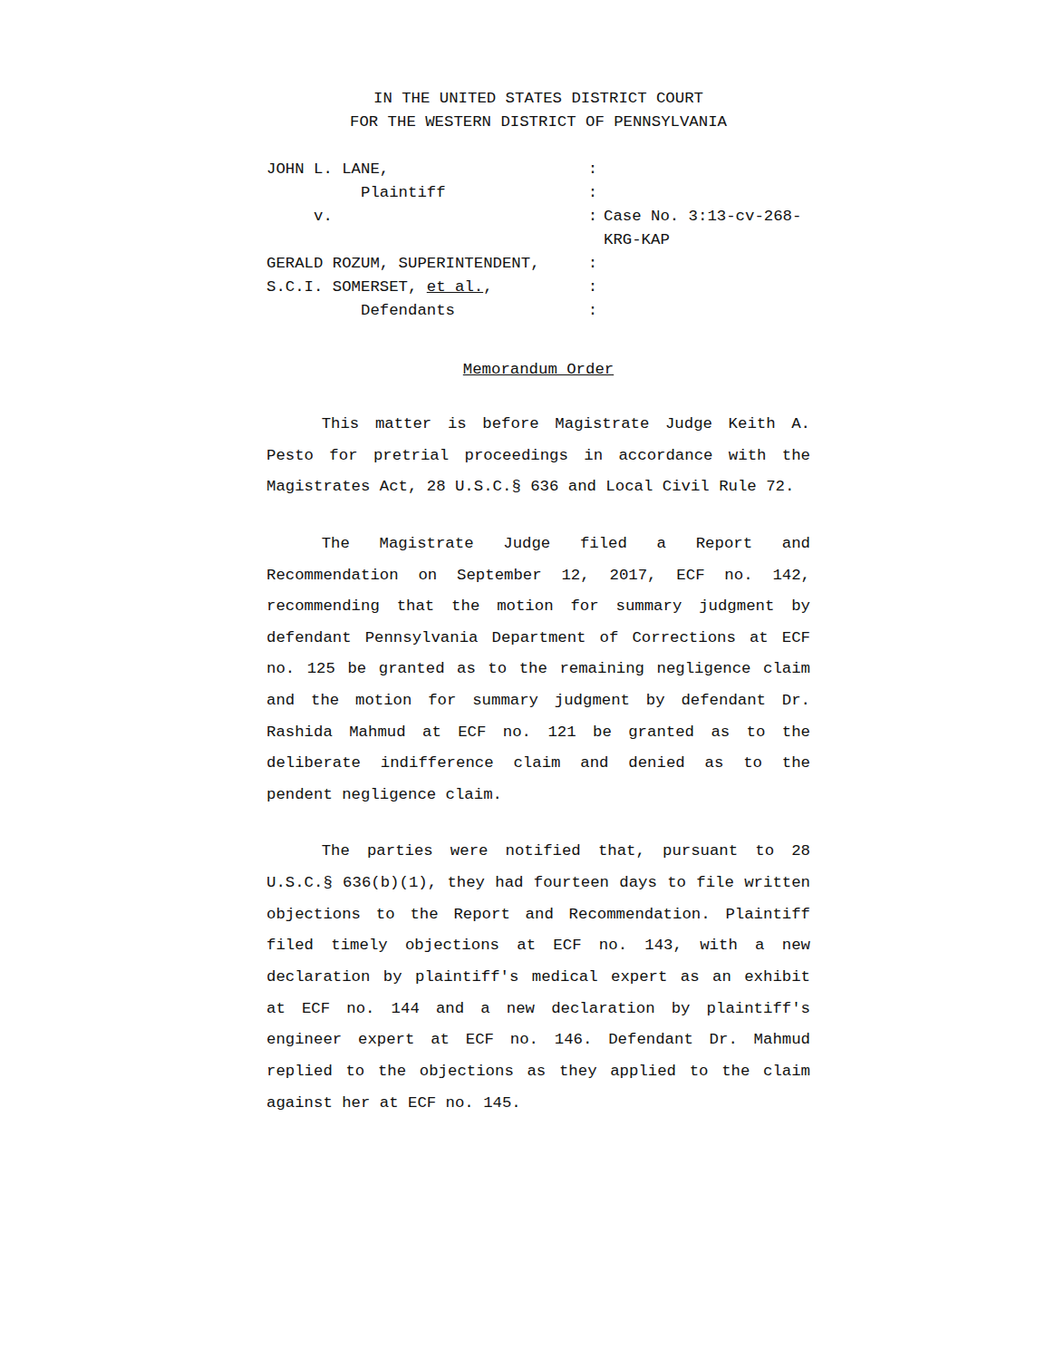IN THE UNITED STATES DISTRICT COURT
FOR THE WESTERN DISTRICT OF PENNSYLVANIA
| JOHN L. LANE, | : | |
| Plaintiff | : | |
| v. | : | Case No. 3:13-cv-268-KRG-KAP |
| GERALD ROZUM, SUPERINTENDENT, | : | |
| S.C.I. SOMERSET, et al. , | : | |
| Defendants | : | |
Memorandum Order
This matter is before Magistrate Judge Keith A. Pesto for pretrial proceedings in accordance with the Magistrates Act, 28 U.S.C. 636 and Local Civil Rule 72.
The Magistrate Judge filed a Report and Recommendation on September 12, 2017, ECF no. 142, recommending that the motion for summary judgment by defendant Pennsylvania Department of Corrections at ECF no. 125 be granted as to the remaining negligence claim and the motion for summary judgment by defendant Dr. Rashida Mahmud at ECF no. 121 be granted as to the deliberate indifference claim and denied as to the pendent negligence claim.
The parties were notified that, pursuant to 28 U.S.C. 636(b)(1), they had fourteen days to file written objections to the Report and Recommendation. Plaintiff filed timely objections at ECF no. 143, with a new declaration by plaintiff's medical expert as an exhibit at ECF no. 144 and a new declaration by plaintiff's engineer expert at ECF no. 146. Defendant Dr. Mahmud replied to the objections as they applied to the claim against her at ECF no. 145.